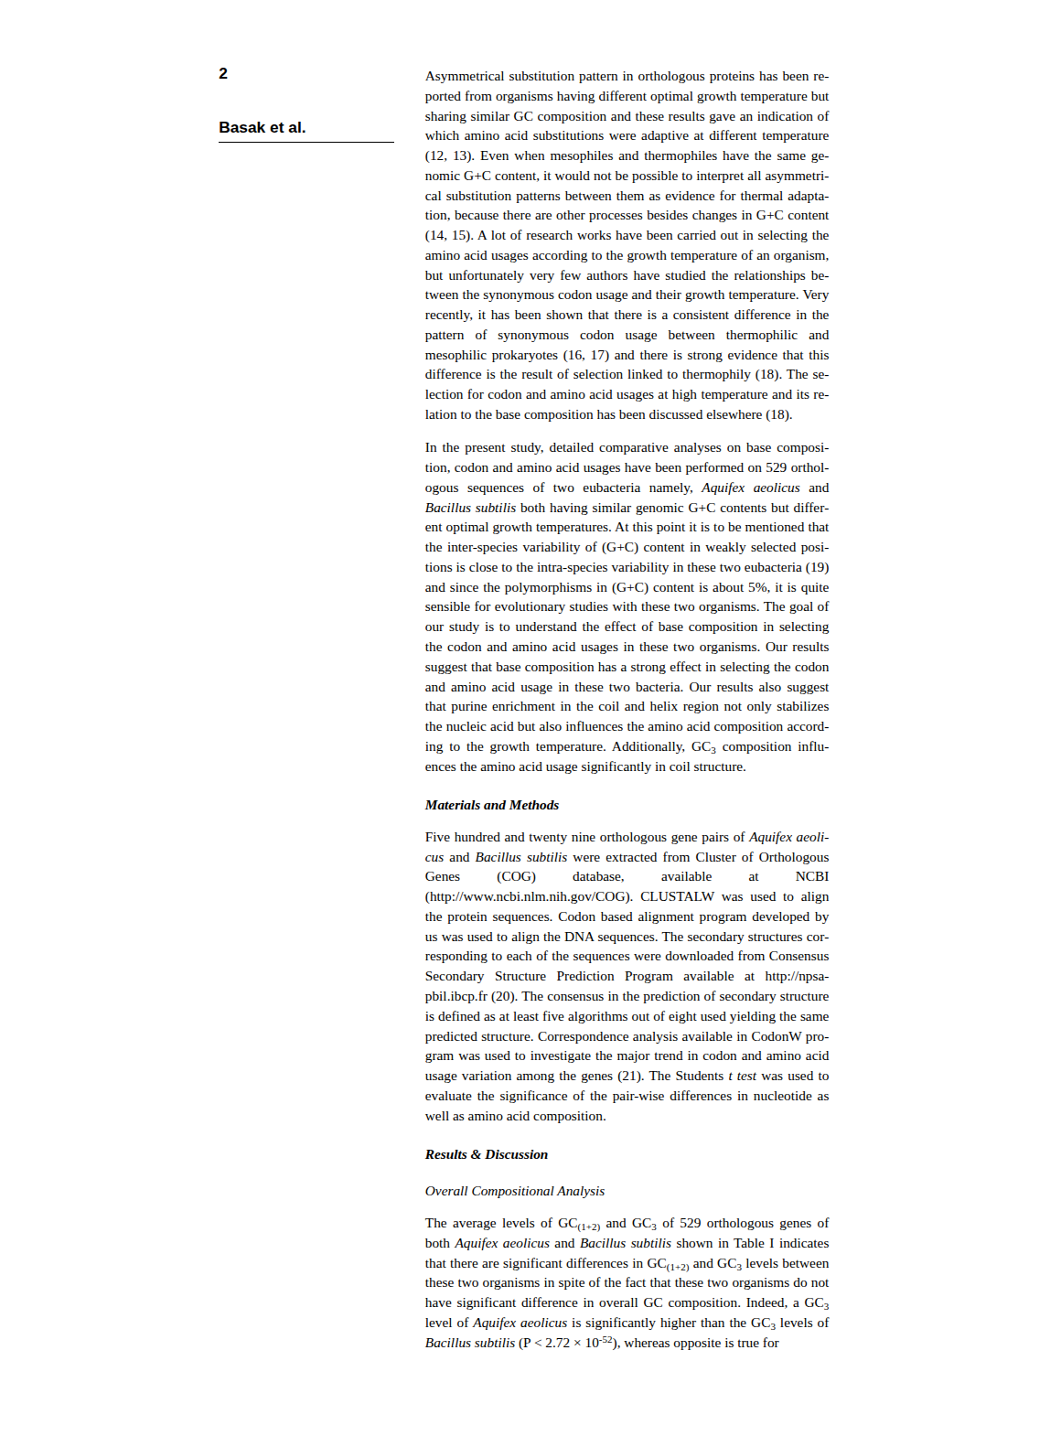2
Basak et al.
Asymmetrical substitution pattern in orthologous proteins has been reported from organisms having different optimal growth temperature but sharing similar GC composition and these results gave an indication of which amino acid substitutions were adaptive at different temperature (12, 13). Even when mesophiles and thermophiles have the same genomic G+C content, it would not be possible to interpret all asymmetrical substitution patterns between them as evidence for thermal adaptation, because there are other processes besides changes in G+C content (14, 15). A lot of research works have been carried out in selecting the amino acid usages according to the growth temperature of an organism, but unfortunately very few authors have studied the relationships between the synonymous codon usage and their growth temperature. Very recently, it has been shown that there is a consistent difference in the pattern of synonymous codon usage between thermophilic and mesophilic prokaryotes (16, 17) and there is strong evidence that this difference is the result of selection linked to thermophily (18). The selection for codon and amino acid usages at high temperature and its relation to the base composition has been discussed elsewhere (18).
In the present study, detailed comparative analyses on base composition, codon and amino acid usages have been performed on 529 orthologous sequences of two eubacteria namely, Aquifex aeolicus and Bacillus subtilis both having similar genomic G+C contents but different optimal growth temperatures. At this point it is to be mentioned that the inter-species variability of (G+C) content in weakly selected positions is close to the intra-species variability in these two eubacteria (19) and since the polymorphisms in (G+C) content is about 5%, it is quite sensible for evolutionary studies with these two organisms. The goal of our study is to understand the effect of base composition in selecting the codon and amino acid usages in these two organisms. Our results suggest that base composition has a strong effect in selecting the codon and amino acid usage in these two bacteria. Our results also suggest that purine enrichment in the coil and helix region not only stabilizes the nucleic acid but also influences the amino acid composition according to the growth temperature. Additionally, GC3 composition influences the amino acid usage significantly in coil structure.
Materials and Methods
Five hundred and twenty nine orthologous gene pairs of Aquifex aeolicus and Bacillus subtilis were extracted from Cluster of Orthologous Genes (COG) database, available at NCBI (http://www.ncbi.nlm.nih.gov/COG). CLUSTALW was used to align the protein sequences. Codon based alignment program developed by us was used to align the DNA sequences. The secondary structures corresponding to each of the sequences were downloaded from Consensus Secondary Structure Prediction Program available at http://npsa-pbil.ibcp.fr (20). The consensus in the prediction of secondary structure is defined as at least five algorithms out of eight used yielding the same predicted structure. Correspondence analysis available in CodonW program was used to investigate the major trend in codon and amino acid usage variation among the genes (21). The Students t test was used to evaluate the significance of the pair-wise differences in nucleotide as well as amino acid composition.
Results & Discussion
Overall Compositional Analysis
The average levels of GC(1+2) and GC3 of 529 orthologous genes of both Aquifex aeolicus and Bacillus subtilis shown in Table I indicates that there are significant differences in GC(1+2) and GC3 levels between these two organisms in spite of the fact that these two organisms do not have significant difference in overall GC composition. Indeed, a GC3 level of Aquifex aeolicus is significantly higher than the GC3 levels of Bacillus subtilis (P < 2.72 × 10-52), whereas opposite is true for